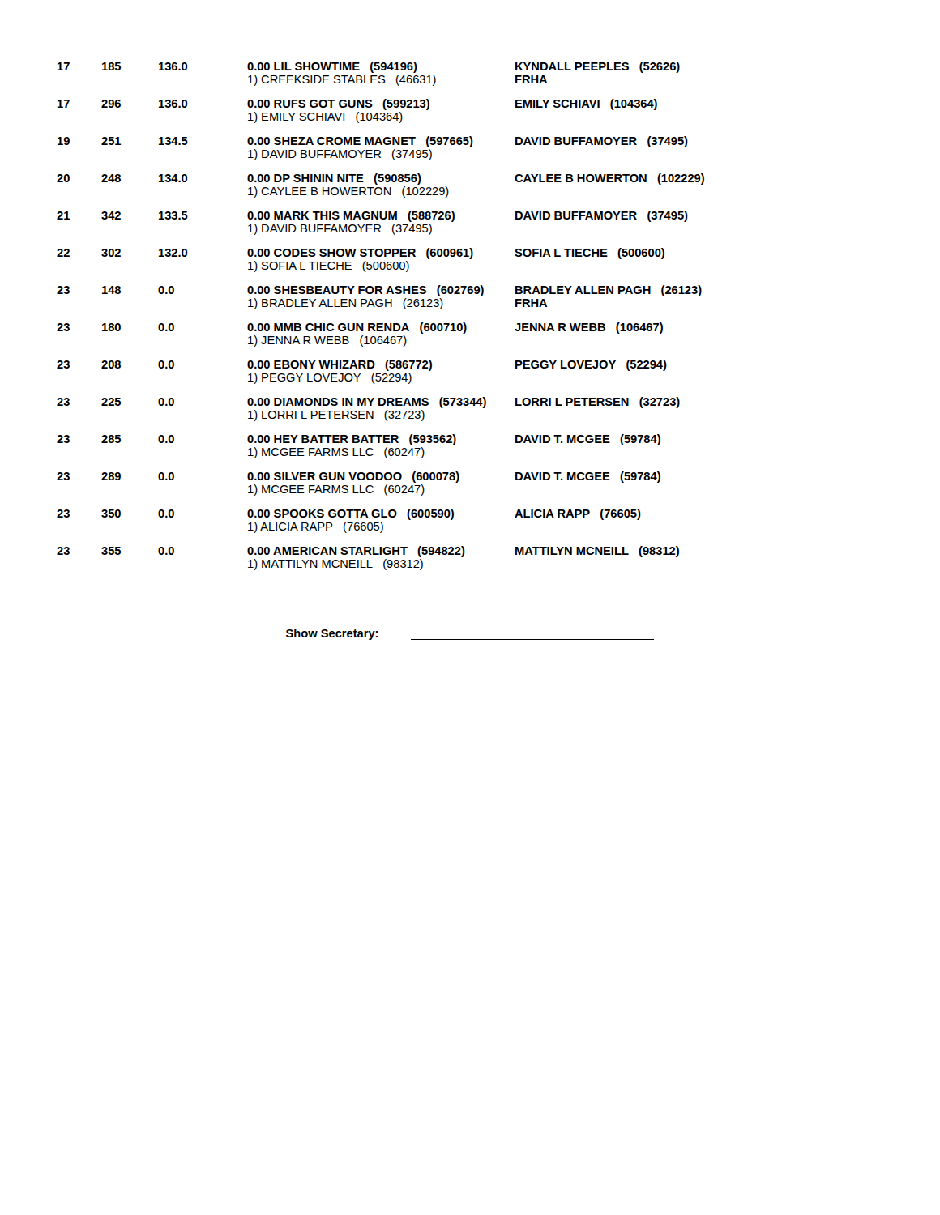| 17 | 185 | 136.0 | 0.00 LIL SHOWTIME (594196) | KYNDALL PEEPLES (52626) |
| | | | 1) CREEKSIDE STABLES (46631) | FRHA |
| 17 | 296 | 136.0 | 0.00 RUFS GOT GUNS (599213) | EMILY SCHIAVI (104364) |
| | | | 1) EMILY SCHIAVI (104364) | |
| 19 | 251 | 134.5 | 0.00 SHEZA CROME MAGNET (597665) | DAVID BUFFAMOYER (37495) |
| | | | 1) DAVID BUFFAMOYER (37495) | |
| 20 | 248 | 134.0 | 0.00 DP SHININ NITE (590856) | CAYLEE B HOWERTON (102229) |
| | | | 1) CAYLEE B HOWERTON (102229) | |
| 21 | 342 | 133.5 | 0.00 MARK THIS MAGNUM (588726) | DAVID BUFFAMOYER (37495) |
| | | | 1) DAVID BUFFAMOYER (37495) | |
| 22 | 302 | 132.0 | 0.00 CODES SHOW STOPPER (600961) | SOFIA L TIECHE (500600) |
| | | | 1) SOFIA L TIECHE (500600) | |
| 23 | 148 | 0.0 | 0.00 SHESBEAUTY FOR ASHES (602769) | BRADLEY ALLEN PAGH (26123) |
| | | | 1) BRADLEY ALLEN PAGH (26123) | FRHA |
| 23 | 180 | 0.0 | 0.00 MMB CHIC GUN RENDA (600710) | JENNA R WEBB (106467) |
| | | | 1) JENNA R WEBB (106467) | |
| 23 | 208 | 0.0 | 0.00 EBONY WHIZARD (586772) | PEGGY LOVEJOY (52294) |
| | | | 1) PEGGY LOVEJOY (52294) | |
| 23 | 225 | 0.0 | 0.00 DIAMONDS IN MY DREAMS (573344) | LORRI L PETERSEN (32723) |
| | | | 1) LORRI L PETERSEN (32723) | |
| 23 | 285 | 0.0 | 0.00 HEY BATTER BATTER (593562) | DAVID T. MCGEE (59784) |
| | | | 1) MCGEE FARMS LLC (60247) | |
| 23 | 289 | 0.0 | 0.00 SILVER GUN VOODOO (600078) | DAVID T. MCGEE (59784) |
| | | | 1) MCGEE FARMS LLC (60247) | |
| 23 | 350 | 0.0 | 0.00 SPOOKS GOTTA GLO (600590) | ALICIA RAPP (76605) |
| | | | 1) ALICIA RAPP (76605) | |
| 23 | 355 | 0.0 | 0.00 AMERICAN STARLIGHT (594822) | MATTILYN MCNEILL (98312) |
| | | | 1) MATTILYN MCNEILL (98312) | |
Show Secretary: